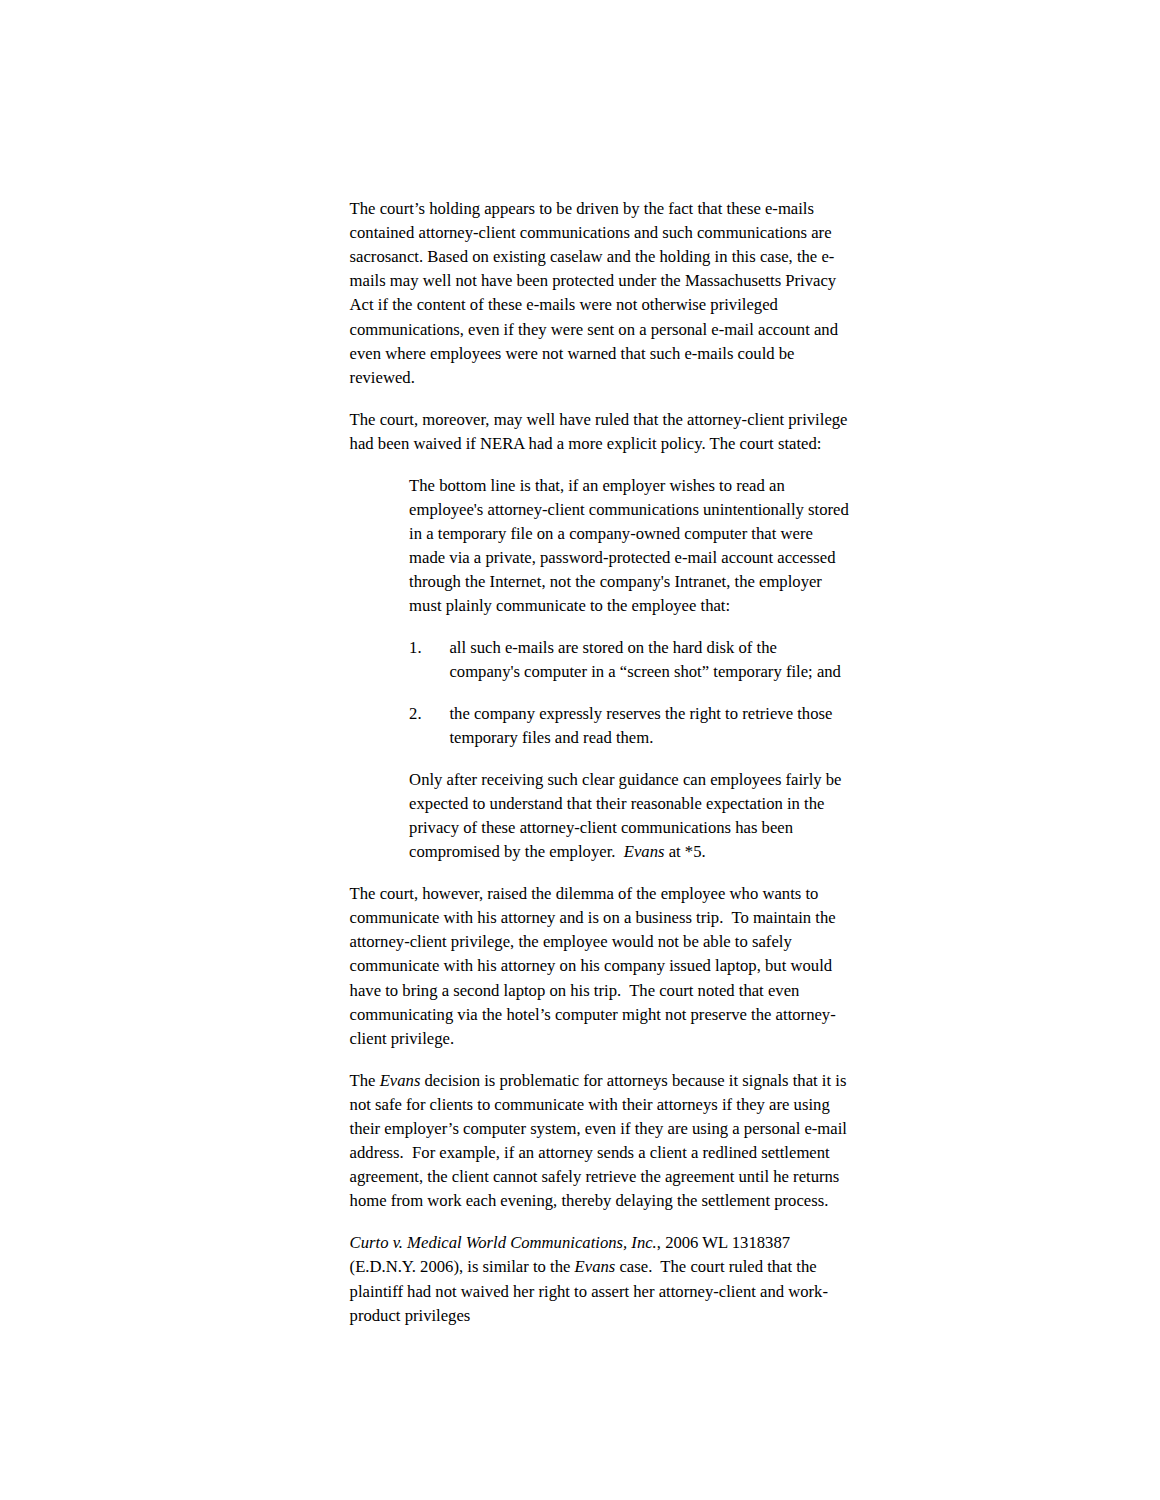The court’s holding appears to be driven by the fact that these e-mails contained attorney-client communications and such communications are sacrosanct. Based on existing caselaw and the holding in this case, the e-mails may well not have been protected under the Massachusetts Privacy Act if the content of these e-mails were not otherwise privileged communications, even if they were sent on a personal e-mail account and even where employees were not warned that such e-mails could be reviewed.
The court, moreover, may well have ruled that the attorney-client privilege had been waived if NERA had a more explicit policy. The court stated:
The bottom line is that, if an employer wishes to read an employee's attorney-client communications unintentionally stored in a temporary file on a company-owned computer that were made via a private, password-protected e-mail account accessed through the Internet, not the company's Intranet, the employer must plainly communicate to the employee that:
1. all such e-mails are stored on the hard disk of the company's computer in a “screen shot” temporary file; and
2. the company expressly reserves the right to retrieve those temporary files and read them.
Only after receiving such clear guidance can employees fairly be expected to understand that their reasonable expectation in the privacy of these attorney-client communications has been compromised by the employer. Evans at *5.
The court, however, raised the dilemma of the employee who wants to communicate with his attorney and is on a business trip. To maintain the attorney-client privilege, the employee would not be able to safely communicate with his attorney on his company issued laptop, but would have to bring a second laptop on his trip. The court noted that even communicating via the hotel’s computer might not preserve the attorney-client privilege.
The Evans decision is problematic for attorneys because it signals that it is not safe for clients to communicate with their attorneys if they are using their employer’s computer system, even if they are using a personal e-mail address. For example, if an attorney sends a client a redlined settlement agreement, the client cannot safely retrieve the agreement until he returns home from work each evening, thereby delaying the settlement process.
Curto v. Medical World Communications, Inc., 2006 WL 1318387 (E.D.N.Y. 2006), is similar to the Evans case. The court ruled that the plaintiff had not waived her right to assert her attorney-client and work-product privileges